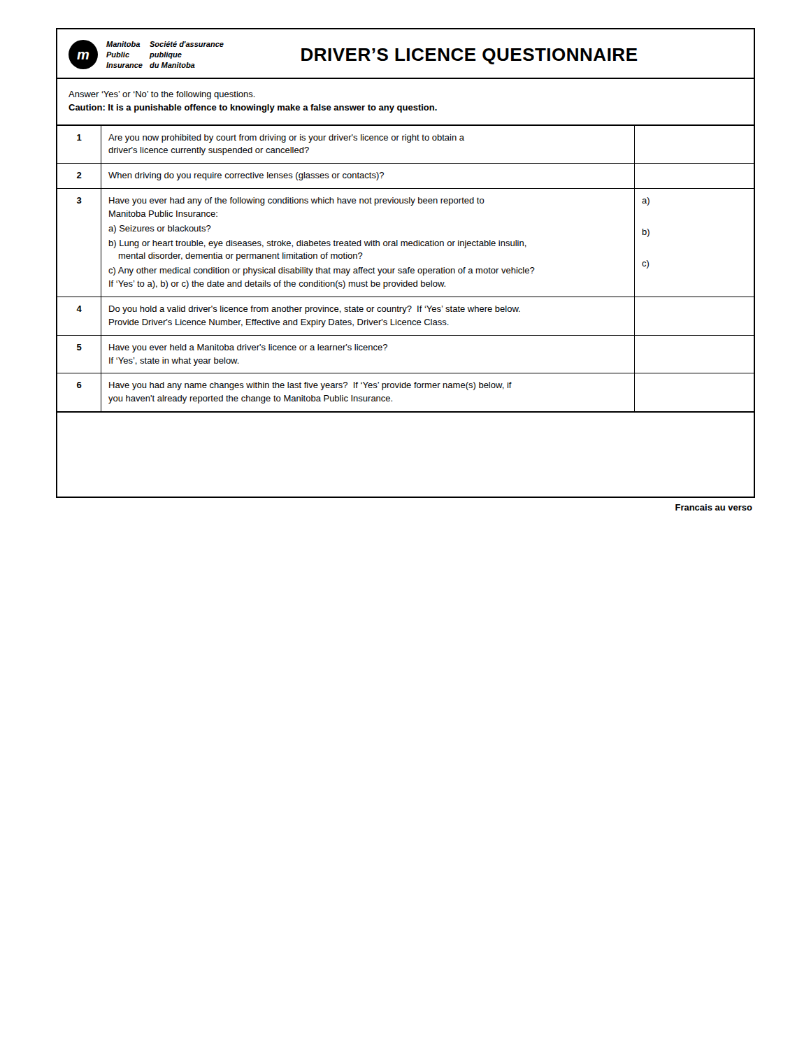m
Manitoba
Public
Insurance
Société d'assurance
publique
du Manitoba
DRIVER’S LICENCE QUESTIONNAIRE
Answer ‘Yes’ or ‘No’ to the following questions.
Caution: It is a punishable offence to knowingly make a false answer to any question.
| 1 | Are you now prohibited by court from driving or is your driver's licence or right to obtain a driver's licence currently suspended or cancelled? | |
| 2 | When driving do you require corrective lenses (glasses or contacts)? | |
| 3 | Have you ever had any of the following conditions which have not previously been reported to Manitoba Public Insurance: a) Seizures or blackouts? b) Lung or heart trouble, eye diseases, stroke, diabetes treated with oral medication or injectable insulin, mental disorder, dementia or permanent limitation of motion? c) Any other medical condition or physical disability that may affect your safe operation of a motor vehicle? If ‘Yes’ to a), b) or c) the date and details of the condition(s) must be provided below. | a) b) c) |
| 4 | Do you hold a valid driver's licence from another province, state or country? If ‘Yes’ state where below. Provide Driver's Licence Number, Effective and Expiry Dates, Driver's Licence Class. | |
| 5 | Have you ever held a Manitoba driver's licence or a learner's licence? If ‘Yes’, state in what year below. | |
| 6 | Have you had any name changes within the last five years? If ‘Yes’ provide former name(s) below, if you haven't already reported the change to Manitoba Public Insurance. | |
Francais au verso